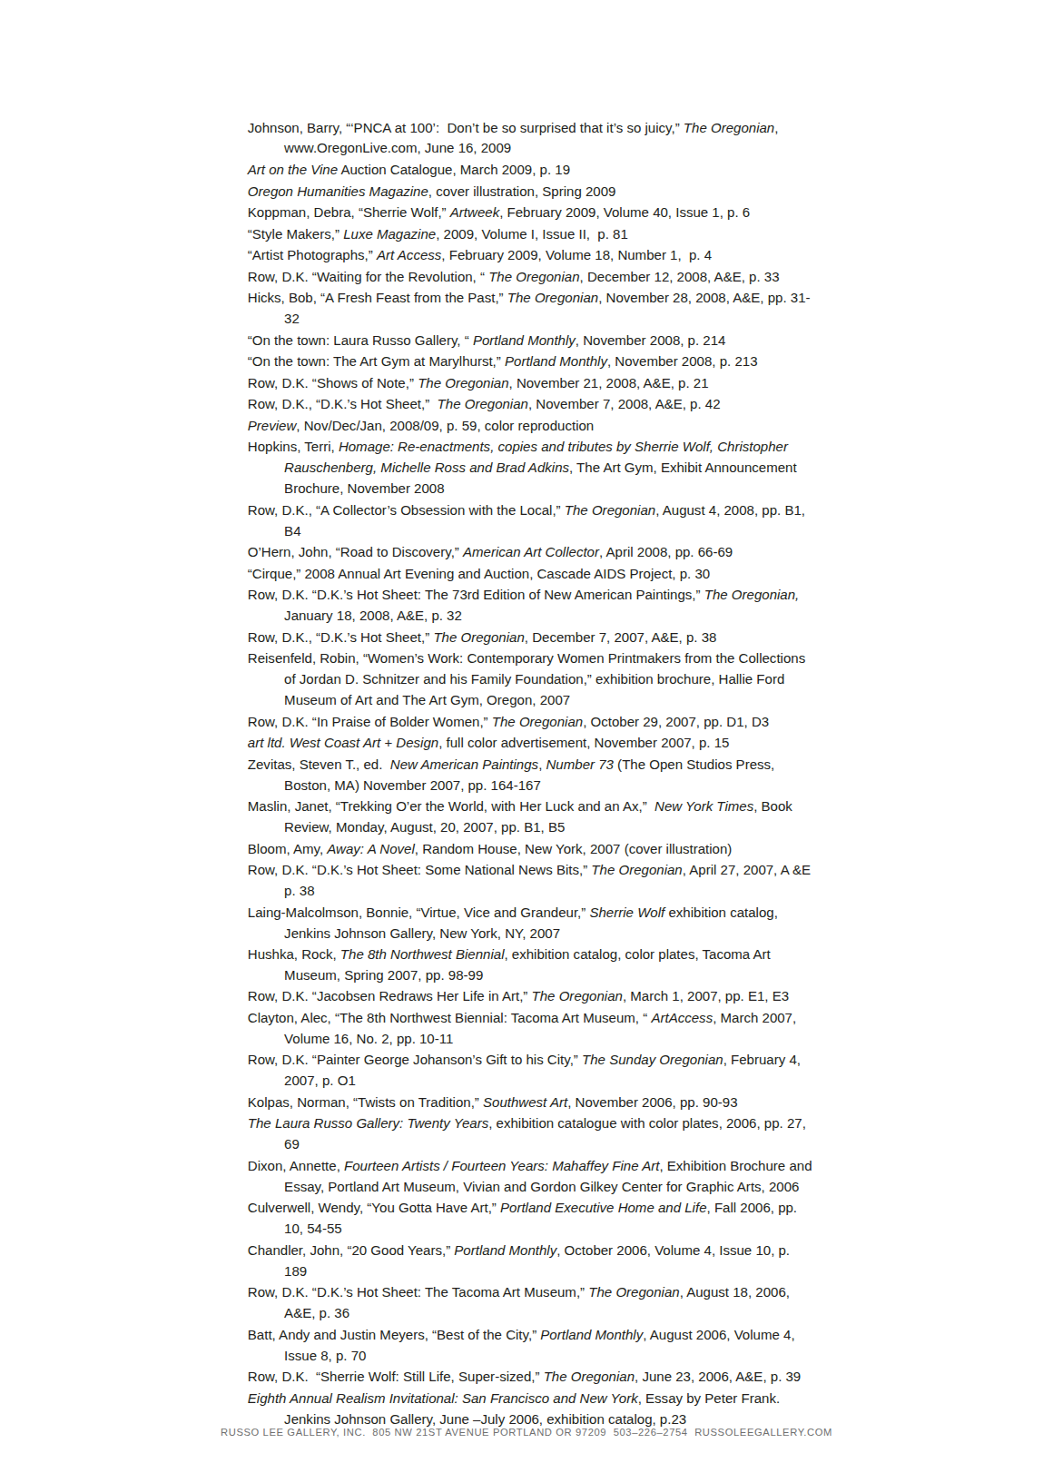Johnson, Barry, “‘PNCA at 100’: Don’t be so surprised that it’s so juicy,” The Oregonian, www.OregonLive.com, June 16, 2009
Art on the Vine Auction Catalogue, March 2009, p. 19
Oregon Humanities Magazine, cover illustration, Spring 2009
Koppman, Debra, “Sherrie Wolf,” Artweek, February 2009, Volume 40, Issue 1, p. 6
“Style Makers,” Luxe Magazine, 2009, Volume I, Issue II, p. 81
“Artist Photographs,” Art Access, February 2009, Volume 18, Number 1, p. 4
Row, D.K. “Waiting for the Revolution, “ The Oregonian, December 12, 2008, A&E, p. 33
Hicks, Bob, “A Fresh Feast from the Past,” The Oregonian, November 28, 2008, A&E, pp. 31-32
“On the town: Laura Russo Gallery, “ Portland Monthly, November 2008, p. 214
“On the town: The Art Gym at Marylhurst,” Portland Monthly, November 2008, p. 213
Row, D.K. “Shows of Note,” The Oregonian, November 21, 2008, A&E, p. 21
Row, D.K., “D.K.’s Hot Sheet,” The Oregonian, November 7, 2008, A&E, p. 42
Preview, Nov/Dec/Jan, 2008/09, p. 59, color reproduction
Hopkins, Terri, Homage: Re-enactments, copies and tributes by Sherrie Wolf, Christopher Rauschenberg, Michelle Ross and Brad Adkins, The Art Gym, Exhibit Announcement Brochure, November 2008
Row, D.K., “A Collector’s Obsession with the Local,” The Oregonian, August 4, 2008, pp. B1, B4
O’Hern, John, “Road to Discovery,” American Art Collector, April 2008, pp. 66-69
“Cirque,” 2008 Annual Art Evening and Auction, Cascade AIDS Project, p. 30
Row, D.K. “D.K.’s Hot Sheet: The 73rd Edition of New American Paintings,” The Oregonian, January 18, 2008, A&E, p. 32
Row, D.K., “D.K.’s Hot Sheet,” The Oregonian, December 7, 2007, A&E, p. 38
Reisenfeld, Robin, “Women’s Work: Contemporary Women Printmakers from the Collections of Jordan D. Schnitzer and his Family Foundation,” exhibition brochure, Hallie Ford Museum of Art and The Art Gym, Oregon, 2007
Row, D.K. “In Praise of Bolder Women,” The Oregonian, October 29, 2007, pp. D1, D3
art ltd. West Coast Art + Design, full color advertisement, November 2007, p. 15
Zevitas, Steven T., ed. New American Paintings, Number 73 (The Open Studios Press, Boston, MA) November 2007, pp. 164-167
Maslin, Janet, “Trekking O’er the World, with Her Luck and an Ax,” New York Times, Book Review, Monday, August, 20, 2007, pp. B1, B5
Bloom, Amy, Away: A Novel, Random House, New York, 2007 (cover illustration)
Row, D.K. “D.K.’s Hot Sheet: Some National News Bits,” The Oregonian, April 27, 2007, A &E p. 38
Laing-Malcolmson, Bonnie, “Virtue, Vice and Grandeur,” Sherrie Wolf exhibition catalog, Jenkins Johnson Gallery, New York, NY, 2007
Hushka, Rock, The 8th Northwest Biennial, exhibition catalog, color plates, Tacoma Art Museum, Spring 2007, pp. 98-99
Row, D.K. “Jacobsen Redraws Her Life in Art,” The Oregonian, March 1, 2007, pp. E1, E3
Clayton, Alec, “The 8th Northwest Biennial: Tacoma Art Museum, “ ArtAccess, March 2007, Volume 16, No. 2, pp. 10-11
Row, D.K. “Painter George Johanson’s Gift to his City,” The Sunday Oregonian, February 4, 2007, p. O1
Kolpas, Norman, “Twists on Tradition,” Southwest Art, November 2006, pp. 90-93
The Laura Russo Gallery: Twenty Years, exhibition catalogue with color plates, 2006, pp. 27, 69
Dixon, Annette, Fourteen Artists / Fourteen Years: Mahaffey Fine Art, Exhibition Brochure and Essay, Portland Art Museum, Vivian and Gordon Gilkey Center for Graphic Arts, 2006
Culverwell, Wendy, “You Gotta Have Art,” Portland Executive Home and Life, Fall 2006, pp. 10, 54-55
Chandler, John, “20 Good Years,” Portland Monthly, October 2006, Volume 4, Issue 10, p. 189
Row, D.K. “D.K.’s Hot Sheet: The Tacoma Art Museum,” The Oregonian, August 18, 2006, A&E, p. 36
Batt, Andy and Justin Meyers, “Best of the City,” Portland Monthly, August 2006, Volume 4, Issue 8, p. 70
Row, D.K. “Sherrie Wolf: Still Life, Super-sized,” The Oregonian, June 23, 2006, A&E, p. 39
Eighth Annual Realism Invitational: San Francisco and New York, Essay by Peter Frank. Jenkins Johnson Gallery, June –July 2006, exhibition catalog, p.23
RUSSO LEE GALLERY, INC. 805 NW 21ST AVENUE PORTLAND OR 97209 503–226–2754 RUSSOLEEGALLERY.COM